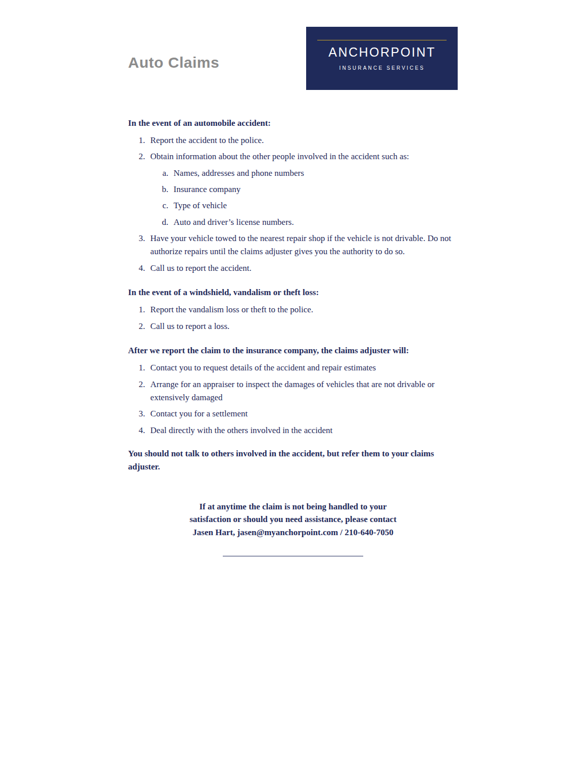Auto Claims
ANCHORPOINT
INSURANCE SERVICES
In the event of an automobile accident:
Report the accident to the police.
Obtain information about the other people involved in the accident such as:
Names, addresses and phone numbers
Insurance company
Type of vehicle
Auto and driver’s license numbers.
Have your vehicle towed to the nearest repair shop if the vehicle is not drivable. Do not authorize repairs until the claims adjuster gives you the authority to do so.
Call us to report the accident.
In the event of a windshield, vandalism or theft loss:
Report the vandalism loss or theft to the police.
Call us to report a loss.
After we report the claim to the insurance company, the claims adjuster will:
Contact you to request details of the accident and repair estimates
Arrange for an appraiser to inspect the damages of vehicles that are not drivable or extensively damaged
Contact you for a settlement
Deal directly with the others involved in the accident
You should not talk to others involved in the accident, but refer them to your claims adjuster.
If at anytime the claim is not being handled to your
satisfaction or should you need assistance, please contact
Jasen Hart, jasen@myanchorpoint.com / 210-640-7050